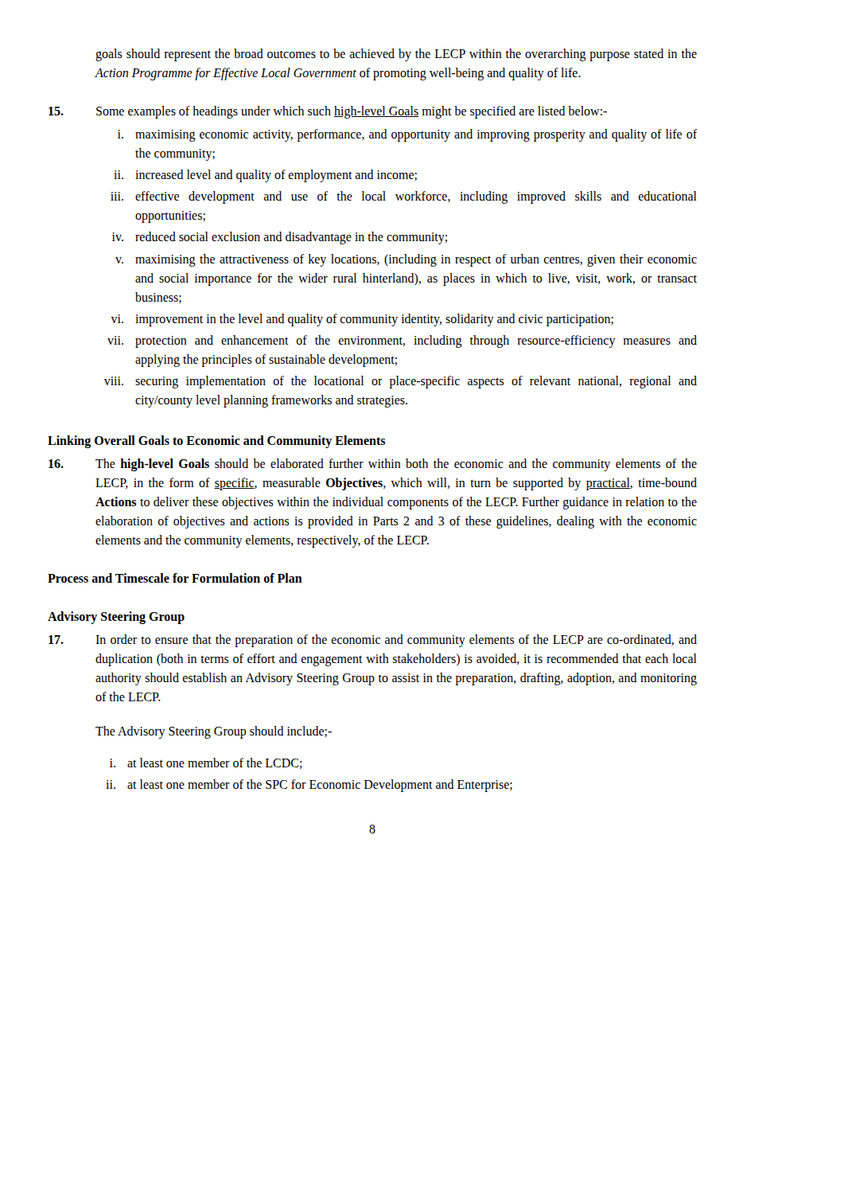goals should represent the broad outcomes to be achieved by the LECP within the overarching purpose stated in the Action Programme for Effective Local Government of promoting well-being and quality of life.
15.
Some examples of headings under which such high-level Goals might be specified are listed below:-
maximising economic activity, performance, and opportunity and improving prosperity and quality of life of the community;
increased level and quality of employment and income;
effective development and use of the local workforce, including improved skills and educational opportunities;
reduced social exclusion and disadvantage in the community;
maximising the attractiveness of key locations, (including in respect of urban centres, given their economic and social importance for the wider rural hinterland), as places in which to live, visit, work, or transact business;
improvement in the level and quality of community identity, solidarity and civic participation;
protection and enhancement of the environment, including through resource-efficiency measures and applying the principles of sustainable development;
securing implementation of the locational or place-specific aspects of relevant national, regional and city/county level planning frameworks and strategies.
Linking Overall Goals to Economic and Community Elements
16.
The high-level Goals should be elaborated further within both the economic and the community elements of the LECP, in the form of specific, measurable Objectives, which will, in turn be supported by practical, time-bound Actions to deliver these objectives within the individual components of the LECP. Further guidance in relation to the elaboration of objectives and actions is provided in Parts 2 and 3 of these guidelines, dealing with the economic elements and the community elements, respectively, of the LECP.
Process and Timescale for Formulation of Plan
Advisory Steering Group
17.
In order to ensure that the preparation of the economic and community elements of the LECP are co-ordinated, and duplication (both in terms of effort and engagement with stakeholders) is avoided, it is recommended that each local authority should establish an Advisory Steering Group to assist in the preparation, drafting, adoption, and monitoring of the LECP.
The Advisory Steering Group should include;-
at least one member of the LCDC;
at least one member of the SPC for Economic Development and Enterprise;
8